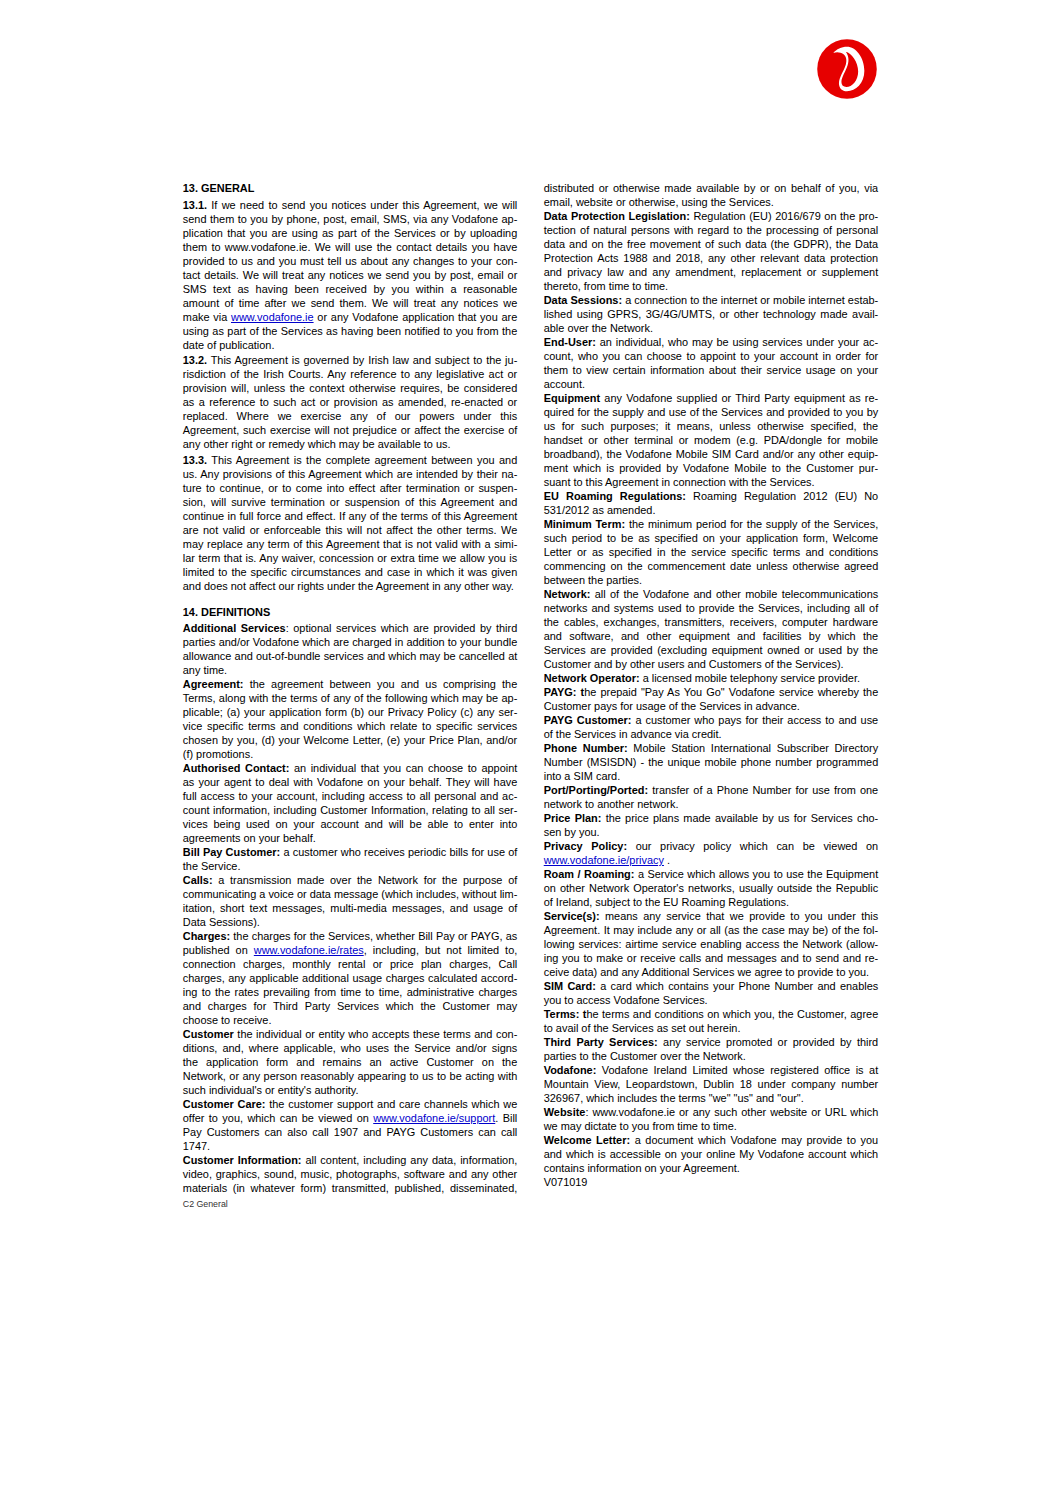Vodafone
13. GENERAL
13.1. If we need to send you notices under this Agreement, we will send them to you by phone, post, email, SMS, via any Vodafone application that you are using as part of the Services or by uploading them to www.vodafone.ie. We will use the contact details you have provided to us and you must tell us about any changes to your contact details. We will treat any notices we send you by post, email or SMS text as having been received by you within a reasonable amount of time after we send them. We will treat any notices we make via www.vodafone.ie or any Vodafone application that you are using as part of the Services as having been notified to you from the date of publication.
13.2. This Agreement is governed by Irish law and subject to the jurisdiction of the Irish Courts. Any reference to any legislative act or provision will, unless the context otherwise requires, be considered as a reference to such act or provision as amended, re-enacted or replaced. Where we exercise any of our powers under this Agreement, such exercise will not prejudice or affect the exercise of any other right or remedy which may be available to us.
13.3. This Agreement is the complete agreement between you and us. Any provisions of this Agreement which are intended by their nature to continue, or to come into effect after termination or suspension, will survive termination or suspension of this Agreement and continue in full force and effect. If any of the terms of this Agreement are not valid or enforceable this will not affect the other terms. We may replace any term of this Agreement that is not valid with a similar term that is. Any waiver, concession or extra time we allow you is limited to the specific circumstances and case in which it was given and does not affect our rights under the Agreement in any other way.
14. DEFINITIONS
Additional Services: optional services which are provided by third parties and/or Vodafone which are charged in addition to your bundle allowance and out-of-bundle services and which may be cancelled at any time.
Agreement: the agreement between you and us comprising the Terms, along with the terms of any of the following which may be applicable; (a) your application form (b) our Privacy Policy (c) any service specific terms and conditions which relate to specific services chosen by you, (d) your Welcome Letter, (e) your Price Plan, and/or (f) promotions.
Authorised Contact: an individual that you can choose to appoint as your agent to deal with Vodafone on your behalf. They will have full access to your account, including access to all personal and account information, including Customer Information, relating to all services being used on your account and will be able to enter into agreements on your behalf.
Bill Pay Customer: a customer who receives periodic bills for use of the Service.
Calls: a transmission made over the Network for the purpose of communicating a voice or data message (which includes, without limitation, short text messages, multi-media messages, and usage of Data Sessions).
Charges: the charges for the Services, whether Bill Pay or PAYG, as published on www.vodafone.ie/rates, including, but not limited to, connection charges, monthly rental or price plan charges, Call charges, any applicable additional usage charges calculated according to the rates prevailing from time to time, administrative charges and charges for Third Party Services which the Customer may choose to receive.
Customer the individual or entity who accepts these terms and conditions, and, where applicable, who uses the Service and/or signs the application form and remains an active Customer on the Network, or any person reasonably appearing to us to be acting with such individual's or entity's authority.
Customer Care: the customer support and care channels which we offer to you, which can be viewed on www.vodafone.ie/support. Bill Pay Customers can also call 1907 and PAYG Customers can call 1747.
Customer Information: all content, including any data, information, video, graphics, sound, music, photographs, software and any other materials (in whatever form) transmitted, published, disseminated, distributed or otherwise made available by or on behalf of you, via email, website or otherwise, using the Services.
Data Protection Legislation: Regulation (EU) 2016/679 on the protection of natural persons with regard to the processing of personal data and on the free movement of such data (the GDPR), the Data Protection Acts 1988 and 2018, any other relevant data protection and privacy law and any amendment, replacement or supplement thereto, from time to time.
Data Sessions: a connection to the internet or mobile internet established using GPRS, 3G/4G/UMTS, or other technology made available over the Network.
End-User: an individual, who may be using services under your account, who you can choose to appoint to your account in order for them to view certain information about their service usage on your account.
Equipment any Vodafone supplied or Third Party equipment as required for the supply and use of the Services and provided to you by us for such purposes; it means, unless otherwise specified, the handset or other terminal or modem (e.g. PDA/dongle for mobile broadband), the Vodafone Mobile SIM Card and/or any other equipment which is provided by Vodafone Mobile to the Customer pursuant to this Agreement in connection with the Services.
EU Roaming Regulations: Roaming Regulation 2012 (EU) No 531/2012 as amended.
Minimum Term: the minimum period for the supply of the Services, such period to be as specified on your application form, Welcome Letter or as specified in the service specific terms and conditions commencing on the commencement date unless otherwise agreed between the parties.
Network: all of the Vodafone and other mobile telecommunications networks and systems used to provide the Services, including all of the cables, exchanges, transmitters, receivers, computer hardware and software, and other equipment and facilities by which the Services are provided (excluding equipment owned or used by the Customer and by other users and Customers of the Services).
Network Operator: a licensed mobile telephony service provider.
PAYG: the prepaid "Pay As You Go" Vodafone service whereby the Customer pays for usage of the Services in advance.
PAYG Customer: a customer who pays for their access to and use of the Services in advance via credit.
Phone Number: Mobile Station International Subscriber Directory Number (MSISDN) - the unique mobile phone number programmed into a SIM card.
Port/Porting/Ported: transfer of a Phone Number for use from one network to another network.
Price Plan: the price plans made available by us for Services chosen by you.
Privacy Policy: our privacy policy which can be viewed on www.vodafone.ie/privacy .
Roam / Roaming: a Service which allows you to use the Equipment on other Network Operator's networks, usually outside the Republic of Ireland, subject to the EU Roaming Regulations.
Service(s): means any service that we provide to you under this Agreement. It may include any or all (as the case may be) of the following services: airtime service enabling access the Network (allowing you to make or receive calls and messages and to send and receive data) and any Additional Services we agree to provide to you.
SIM Card: a card which contains your Phone Number and enables you to access Vodafone Services.
Terms: the terms and conditions on which you, the Customer, agree to avail of the Services as set out herein.
Third Party Services: any service promoted or provided by third parties to the Customer over the Network.
Vodafone: Vodafone Ireland Limited whose registered office is at Mountain View, Leopardstown, Dublin 18 under company number 326967, which includes the terms "we" "us" and "our".
Website: www.vodafone.ie or any such other website or URL which we may dictate to you from time to time.
Welcome Letter: a document which Vodafone may provide to you and which is accessible on your online My Vodafone account which contains information on your Agreement.
V071019
C2 General